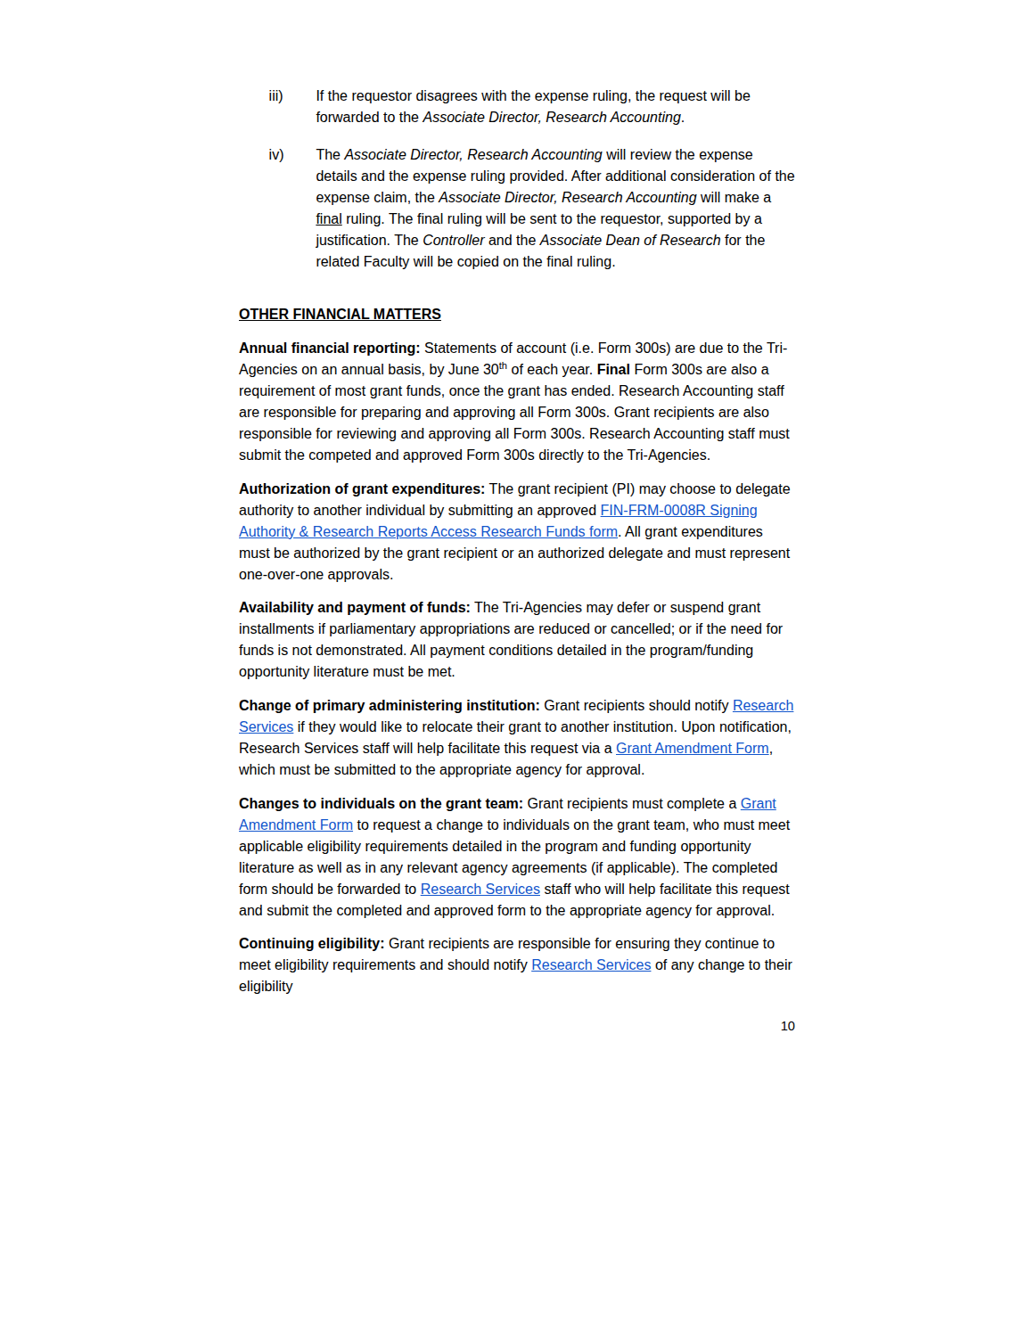iii)
If the requestor disagrees with the expense ruling, the request will be forwarded to the Associate Director, Research Accounting.
iv)
The Associate Director, Research Accounting will review the expense details and the expense ruling provided. After additional consideration of the expense claim, the Associate Director, Research Accounting will make a final ruling. The final ruling will be sent to the requestor, supported by a justification. The Controller and the Associate Dean of Research for the related Faculty will be copied on the final ruling.
OTHER FINANCIAL MATTERS
Annual financial reporting: Statements of account (i.e. Form 300s) are due to the Tri-Agencies on an annual basis, by June 30th of each year. Final Form 300s are also a requirement of most grant funds, once the grant has ended. Research Accounting staff are responsible for preparing and approving all Form 300s. Grant recipients are also responsible for reviewing and approving all Form 300s. Research Accounting staff must submit the competed and approved Form 300s directly to the Tri-Agencies.
Authorization of grant expenditures: The grant recipient (PI) may choose to delegate authority to another individual by submitting an approved FIN-FRM-0008R Signing Authority & Research Reports Access Research Funds form. All grant expenditures must be authorized by the grant recipient or an authorized delegate and must represent one-over-one approvals.
Availability and payment of funds: The Tri-Agencies may defer or suspend grant installments if parliamentary appropriations are reduced or cancelled; or if the need for funds is not demonstrated. All payment conditions detailed in the program/funding opportunity literature must be met.
Change of primary administering institution: Grant recipients should notify Research Services if they would like to relocate their grant to another institution. Upon notification, Research Services staff will help facilitate this request via a Grant Amendment Form, which must be submitted to the appropriate agency for approval.
Changes to individuals on the grant team: Grant recipients must complete a Grant Amendment Form to request a change to individuals on the grant team, who must meet applicable eligibility requirements detailed in the program and funding opportunity literature as well as in any relevant agency agreements (if applicable). The completed form should be forwarded to Research Services staff who will help facilitate this request and submit the completed and approved form to the appropriate agency for approval.
Continuing eligibility: Grant recipients are responsible for ensuring they continue to meet eligibility requirements and should notify Research Services of any change to their eligibility
10